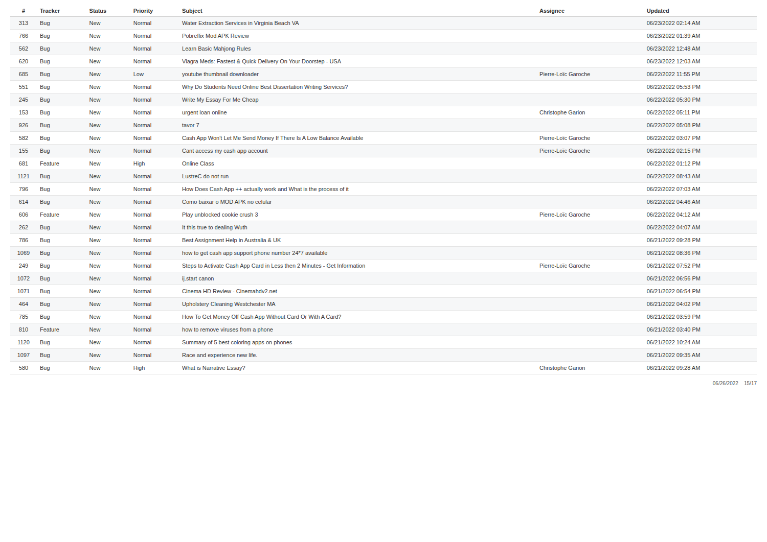| # | Tracker | Status | Priority | Subject | Assignee | Updated |
| --- | --- | --- | --- | --- | --- | --- |
| 313 | Bug | New | Normal | Water Extraction Services in Virginia Beach VA | | 06/23/2022 02:14 AM |
| 766 | Bug | New | Normal | Pobreflix Mod APK Review | | 06/23/2022 01:39 AM |
| 562 | Bug | New | Normal | Learn Basic Mahjong Rules | | 06/23/2022 12:48 AM |
| 620 | Bug | New | Normal | Viagra Meds: Fastest & Quick Delivery On Your Doorstep - USA | | 06/23/2022 12:03 AM |
| 685 | Bug | New | Low | youtube thumbnail downloader | Pierre-Loïc Garoche | 06/22/2022 11:55 PM |
| 551 | Bug | New | Normal | Why Do Students Need Online Best Dissertation Writing Services? | | 06/22/2022 05:53 PM |
| 245 | Bug | New | Normal | Write My Essay For Me Cheap | | 06/22/2022 05:30 PM |
| 153 | Bug | New | Normal | urgent loan online | Christophe Garion | 06/22/2022 05:11 PM |
| 926 | Bug | New | Normal | tavor 7 | | 06/22/2022 05:08 PM |
| 582 | Bug | New | Normal | Cash App Won't Let Me Send Money If There Is A Low Balance Available | Pierre-Loïc Garoche | 06/22/2022 03:07 PM |
| 155 | Bug | New | Normal | Cant access my cash app account | Pierre-Loïc Garoche | 06/22/2022 02:15 PM |
| 681 | Feature | New | High | Online Class | | 06/22/2022 01:12 PM |
| 1121 | Bug | New | Normal | LustreC do not run | | 06/22/2022 08:43 AM |
| 796 | Bug | New | Normal | How Does Cash App ++ actually work and What is the process of it | | 06/22/2022 07:03 AM |
| 614 | Bug | New | Normal | Como baixar o MOD APK no celular | | 06/22/2022 04:46 AM |
| 606 | Feature | New | Normal | Play unblocked cookie crush 3 | Pierre-Loïc Garoche | 06/22/2022 04:12 AM |
| 262 | Bug | New | Normal | It this true to dealing Wuth | | 06/22/2022 04:07 AM |
| 786 | Bug | New | Normal | Best Assignment Help in Australia & UK | | 06/21/2022 09:28 PM |
| 1069 | Bug | New | Normal | how to get cash app support phone number 24*7 available | | 06/21/2022 08:36 PM |
| 249 | Bug | New | Normal | Steps to Activate Cash App Card in Less then 2 Minutes - Get Information | Pierre-Loïc Garoche | 06/21/2022 07:52 PM |
| 1072 | Bug | New | Normal | ij.start canon | | 06/21/2022 06:56 PM |
| 1071 | Bug | New | Normal | Cinema HD Review - Cinemahdv2.net | | 06/21/2022 06:54 PM |
| 464 | Bug | New | Normal | Upholstery Cleaning Westchester MA | | 06/21/2022 04:02 PM |
| 785 | Bug | New | Normal | How To Get Money Off Cash App Without Card Or With A Card? | | 06/21/2022 03:59 PM |
| 810 | Feature | New | Normal | how to remove viruses from a phone | | 06/21/2022 03:40 PM |
| 1120 | Bug | New | Normal | Summary of 5 best coloring apps on phones | | 06/21/2022 10:24 AM |
| 1097 | Bug | New | Normal | Race and experience new life. | | 06/21/2022 09:35 AM |
| 580 | Bug | New | High | What is Narrative Essay? | Christophe Garion | 06/21/2022 09:28 AM |
06/26/2022 15/17